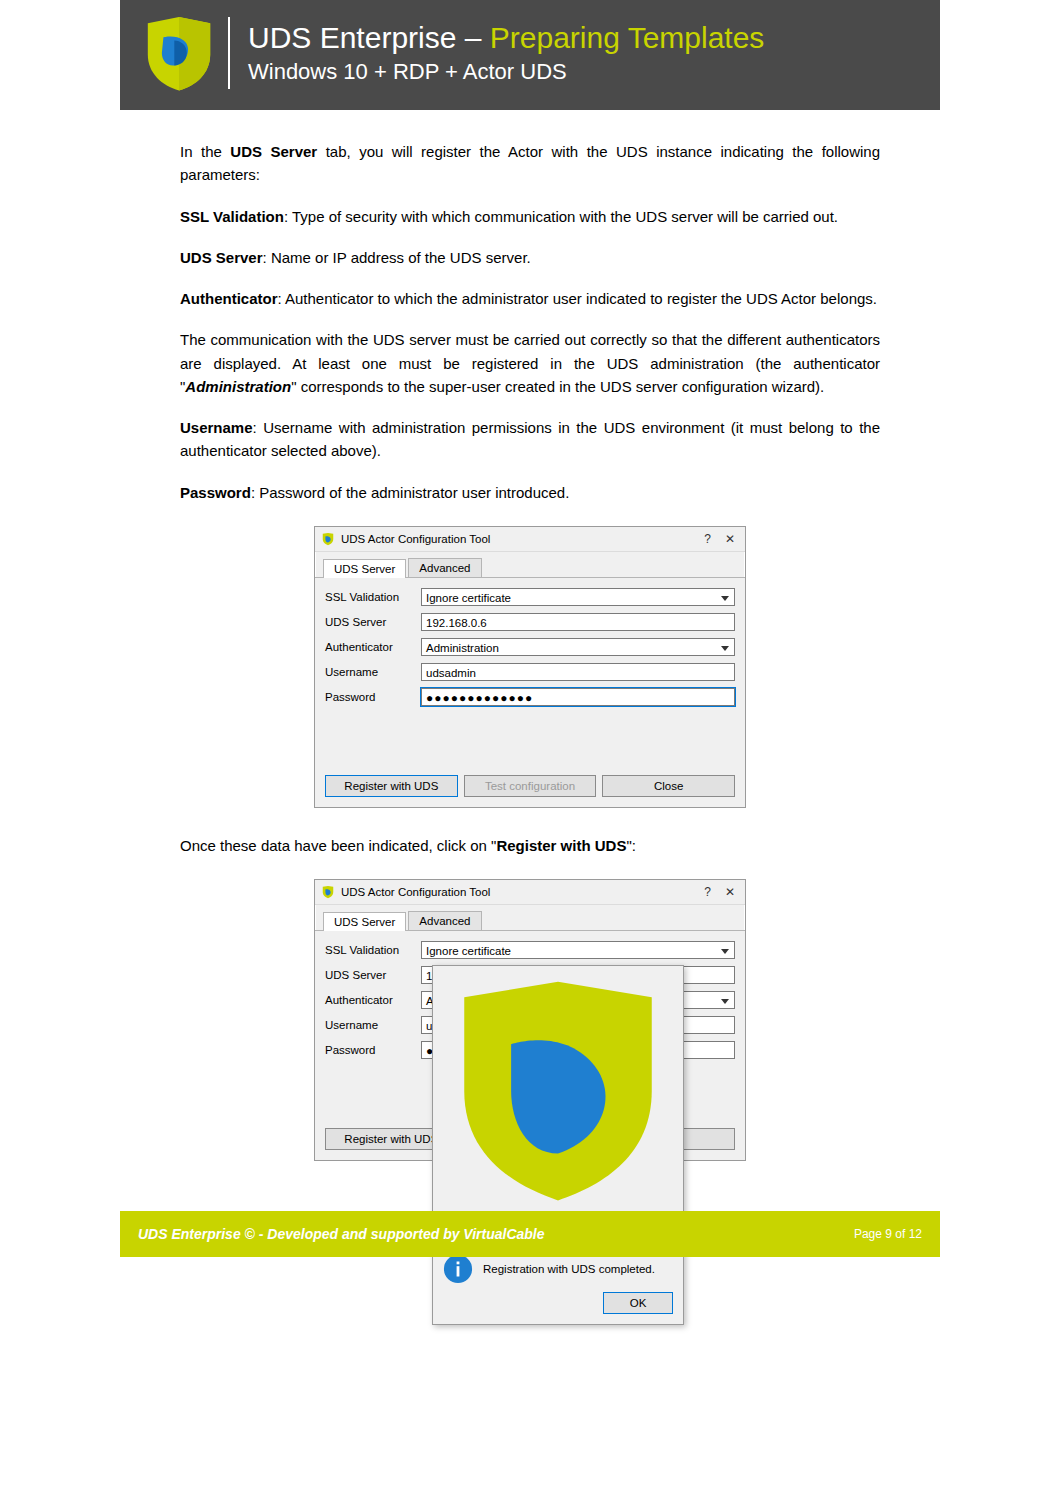UDS Enterprise – Preparing Templates
Windows 10 + RDP + Actor UDS
In the UDS Server tab, you will register the Actor with the UDS instance indicating the following parameters:
SSL Validation: Type of security with which communication with the UDS server will be carried out.
UDS Server: Name or IP address of the UDS server.
Authenticator: Authenticator to which the administrator user indicated to register the UDS Actor belongs.
The communication with the UDS server must be carried out correctly so that the different authenticators are displayed. At least one must be registered in the UDS administration (the authenticator "Administration" corresponds to the super-user created in the UDS server configuration wizard).
Username: Username with administration permissions in the UDS environment (it must belong to the authenticator selected above).
Password: Password of the administrator user introduced.
UDS Actor Configuration Tool
?✕
UDS Server
Advanced
SSL Validation
Ignore certificate
UDS Server
192.168.0.6
Authenticator
Administration
Username
udsadmin
Password
●●●●●●●●●●●●●
Register with UDS
Test configuration
Close
Once these data have been indicated, click on "Register with UDS":
UDS Actor Configuration Tool
?✕
UDS Server
Advanced
SSL Validation
Ignore certificate
UDS Server
192.16
Authenticator
Adminis
Username
udsadm
Password
●●●●●●●●●●●●●
Register with UDS
Test configuration
Close
UDS Registration
✕
Registration with UDS completed.
OK
UDS Enterprise © - Developed and supported by VirtualCable
Page 9 of 12